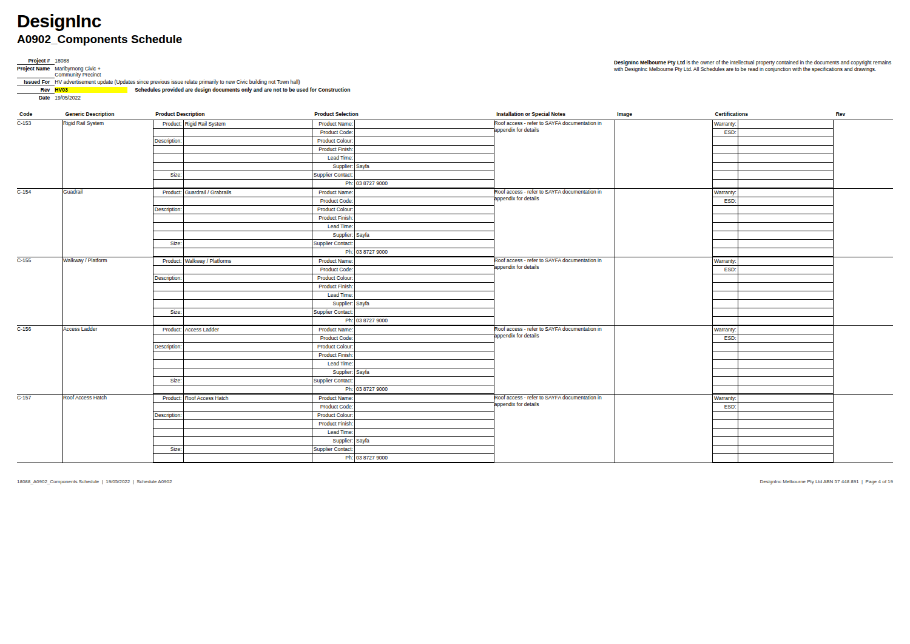DesignInc
A0902_Components Schedule
| Project # | 18088 |
| Project Name | Maribyrnong Civic + Community Precinct |
| Issued For | HV advertisement update (Updates since previous issue relate primarily to new Civic building not Town hall) |
| Rev | HV03 Schedules provided are design documents only and are not to be used for Construction |
| Date | 19/05/2022 |
DesignInc Melbourne Pty Ltd is the owner of the intellectual property contained in the documents and copyright remains with DesignInc Melbourne Pty Ltd. All Schedules are to be read in conjunction with the specifications and drawings.
| Code | Generic Description | Product Description | Product Selection | Installation or Special Notes | Image | Certifications | Rev |
| --- | --- | --- | --- | --- | --- | --- | --- |
| C-153 | Rigid Rail System | / Product: / Rigid Rail System / / Description: / / / Size: / / | / Product Name: / / / Product Code: / / / Product Colour: / / / Product Finish: / / / Lead Time: / / / Supplier: / Sayfa / / Supplier Contact: / / / Ph: / 03 8727 9000 / | Roof access - refer to SAYFA documentation in appendix for details | | / Warranty: / / / ESD: / / | |
| C-154 | Guadrail | / Product: / Guardrail / Grabrails / / Description: / / / Size: / / | / Product Name: / / / Product Code: / / / Product Colour: / / / Product Finish: / / / Lead Time: / / / Supplier: / Sayfa / / Supplier Contact: / / / Ph: / 03 8727 9000 / | Roof access - refer to SAYFA documentation in appendix for details | | / Warranty: / / / ESD: / / | |
| C-155 | Walkway / Platform | / Product: / Walkway / Platforms / / Description: / / / Size: / / | / Product Name: / / / Product Code: / / / Product Colour: / / / Product Finish: / / / Lead Time: / / / Supplier: / Sayfa / / Supplier Contact: / / / Ph: / 03 8727 9000 / | Roof access - refer to SAYFA documentation in appendix for details | | / Warranty: / / / ESD: / / | |
| C-156 | Access Ladder | / Product: / Access Ladder / / Description: / / / Size: / / | / Product Name: / / / Product Code: / / / Product Colour: / / / Product Finish: / / / Lead Time: / / / Supplier: / Sayfa / / Supplier Contact: / / / Ph: / 03 8727 9000 / | Roof access - refer to SAYFA documentation in appendix for details | | / Warranty: / / / ESD: / / | |
| C-157 | Roof Access Hatch | / Product: / Roof Access Hatch / / Description: / / / Size: / / | / Product Name: / / / Product Code: / / / Product Colour: / / / Product Finish: / / / Lead Time: / / / Supplier: / Sayfa / / Supplier Contact: / / / Ph: / 03 8727 9000 / | Roof access - refer to SAYFA documentation in appendix for details | | / Warranty: / / / ESD: / / | |
18088_A0902_Components Schedule | 19/05/2022 | Schedule A0902
DesignInc Melbourne Pty Ltd ABN 57 448 891 | Page 4 of 19